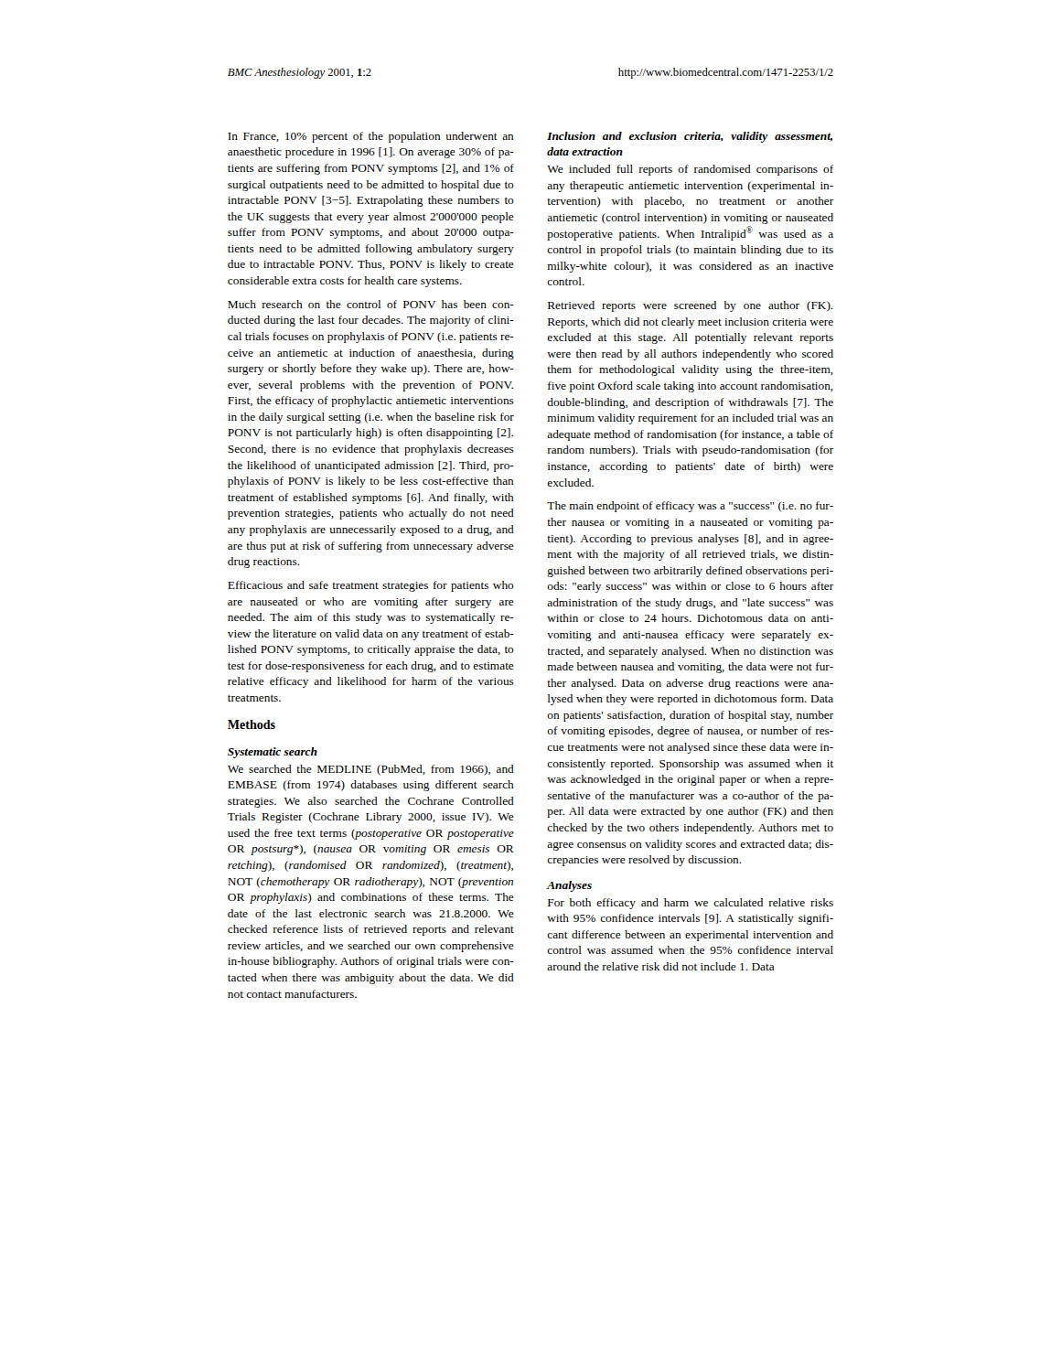BMC Anesthesiology 2001, 1:2
http://www.biomedcentral.com/1471-2253/1/2
In France, 10% percent of the population underwent an anaesthetic procedure in 1996 [1]. On average 30% of patients are suffering from PONV symptoms [2], and 1% of surgical outpatients need to be admitted to hospital due to intractable PONV [3−5]. Extrapolating these numbers to the UK suggests that every year almost 2'000'000 people suffer from PONV symptoms, and about 20'000 outpatients need to be admitted following ambulatory surgery due to intractable PONV. Thus, PONV is likely to create considerable extra costs for health care systems.
Much research on the control of PONV has been conducted during the last four decades. The majority of clinical trials focuses on prophylaxis of PONV (i.e. patients receive an antiemetic at induction of anaesthesia, during surgery or shortly before they wake up). There are, however, several problems with the prevention of PONV. First, the efficacy of prophylactic antiemetic interventions in the daily surgical setting (i.e. when the baseline risk for PONV is not particularly high) is often disappointing [2]. Second, there is no evidence that prophylaxis decreases the likelihood of unanticipated admission [2]. Third, prophylaxis of PONV is likely to be less cost-effective than treatment of established symptoms [6]. And finally, with prevention strategies, patients who actually do not need any prophylaxis are unnecessarily exposed to a drug, and are thus put at risk of suffering from unnecessary adverse drug reactions.
Efficacious and safe treatment strategies for patients who are nauseated or who are vomiting after surgery are needed. The aim of this study was to systematically review the literature on valid data on any treatment of established PONV symptoms, to critically appraise the data, to test for dose-responsiveness for each drug, and to estimate relative efficacy and likelihood for harm of the various treatments.
Methods
Systematic search
We searched the MEDLINE (PubMed, from 1966), and EMBASE (from 1974) databases using different search strategies. We also searched the Cochrane Controlled Trials Register (Cochrane Library 2000, issue IV). We used the free text terms (postoperative OR postoperative OR postsurg*), (nausea OR vomiting OR emesis OR retching), (randomised OR randomized), (treatment), NOT (chemotherapy OR radiotherapy), NOT (prevention OR prophylaxis) and combinations of these terms. The date of the last electronic search was 21.8.2000. We checked reference lists of retrieved reports and relevant review articles, and we searched our own comprehensive in-house bibliography. Authors of original trials were contacted when there was ambiguity about the data. We did not contact manufacturers.
Inclusion and exclusion criteria, validity assessment, data extraction
We included full reports of randomised comparisons of any therapeutic antiemetic intervention (experimental intervention) with placebo, no treatment or another antiemetic (control intervention) in vomiting or nauseated postoperative patients. When Intralipid® was used as a control in propofol trials (to maintain blinding due to its milky-white colour), it was considered as an inactive control.
Retrieved reports were screened by one author (FK). Reports, which did not clearly meet inclusion criteria were excluded at this stage. All potentially relevant reports were then read by all authors independently who scored them for methodological validity using the three-item, five point Oxford scale taking into account randomisation, double-blinding, and description of withdrawals [7]. The minimum validity requirement for an included trial was an adequate method of randomisation (for instance, a table of random numbers). Trials with pseudo-randomisation (for instance, according to patients' date of birth) were excluded.
The main endpoint of efficacy was a "success" (i.e. no further nausea or vomiting in a nauseated or vomiting patient). According to previous analyses [8], and in agreement with the majority of all retrieved trials, we distinguished between two arbitrarily defined observations periods: "early success" was within or close to 6 hours after administration of the study drugs, and "late success" was within or close to 24 hours. Dichotomous data on anti-vomiting and anti-nausea efficacy were separately extracted, and separately analysed. When no distinction was made between nausea and vomiting, the data were not further analysed. Data on adverse drug reactions were analysed when they were reported in dichotomous form. Data on patients' satisfaction, duration of hospital stay, number of vomiting episodes, degree of nausea, or number of rescue treatments were not analysed since these data were inconsistently reported. Sponsorship was assumed when it was acknowledged in the original paper or when a representative of the manufacturer was a co-author of the paper. All data were extracted by one author (FK) and then checked by the two others independently. Authors met to agree consensus on validity scores and extracted data; discrepancies were resolved by discussion.
Analyses
For both efficacy and harm we calculated relative risks with 95% confidence intervals [9]. A statistically significant difference between an experimental intervention and control was assumed when the 95% confidence interval around the relative risk did not include 1. Data